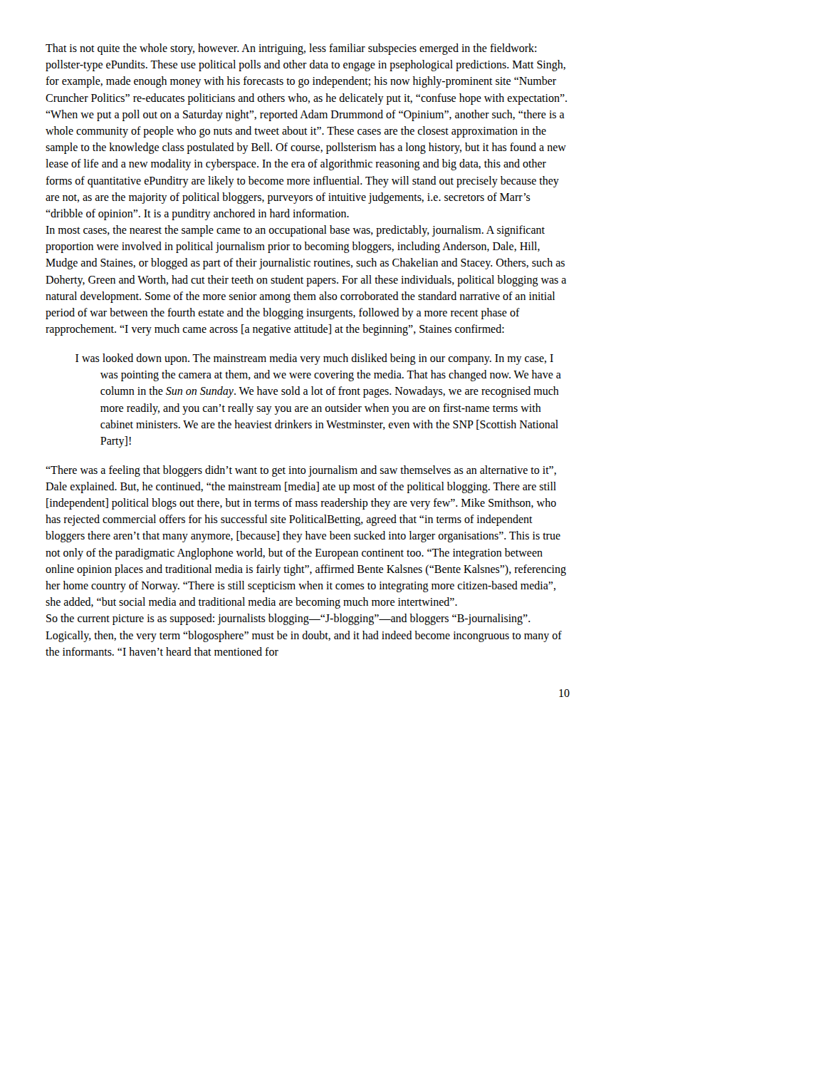That is not quite the whole story, however. An intriguing, less familiar subspecies emerged in the fieldwork: pollster-type ePundits. These use political polls and other data to engage in psephological predictions. Matt Singh, for example, made enough money with his forecasts to go independent; his now highly-prominent site “Number Cruncher Politics” re-educates politicians and others who, as he delicately put it, “confuse hope with expectation”. “When we put a poll out on a Saturday night”, reported Adam Drummond of “Opinium”, another such, “there is a whole community of people who go nuts and tweet about it”. These cases are the closest approximation in the sample to the knowledge class postulated by Bell. Of course, pollsterism has a long history, but it has found a new lease of life and a new modality in cyberspace. In the era of algorithmic reasoning and big data, this and other forms of quantitative ePunditry are likely to become more influential. They will stand out precisely because they are not, as are the majority of political bloggers, purveyors of intuitive judgements, i.e. secretors of Marr’s “dribble of opinion”. It is a punditry anchored in hard information.
In most cases, the nearest the sample came to an occupational base was, predictably, journalism. A significant proportion were involved in political journalism prior to becoming bloggers, including Anderson, Dale, Hill, Mudge and Staines, or blogged as part of their journalistic routines, such as Chakelian and Stacey. Others, such as Doherty, Green and Worth, had cut their teeth on student papers. For all these individuals, political blogging was a natural development. Some of the more senior among them also corroborated the standard narrative of an initial period of war between the fourth estate and the blogging insurgents, followed by a more recent phase of rapprochement. “I very much came across [a negative attitude] at the beginning”, Staines confirmed:
I was looked down upon. The mainstream media very much disliked being in our company. In my case, I was pointing the camera at them, and we were covering the media. That has changed now. We have a column in the Sun on Sunday. We have sold a lot of front pages. Nowadays, we are recognised much more readily, and you can’t really say you are an outsider when you are on first-name terms with cabinet ministers. We are the heaviest drinkers in Westminster, even with the SNP [Scottish National Party]!
“There was a feeling that bloggers didn’t want to get into journalism and saw themselves as an alternative to it”, Dale explained. But, he continued, “the mainstream [media] ate up most of the political blogging. There are still [independent] political blogs out there, but in terms of mass readership they are very few”. Mike Smithson, who has rejected commercial offers for his successful site PoliticalBetting, agreed that “in terms of independent bloggers there aren’t that many anymore, [because] they have been sucked into larger organisations”. This is true not only of the paradigmatic Anglophone world, but of the European continent too. “The integration between online opinion places and traditional media is fairly tight”, affirmed Bente Kalsnes (“Bente Kalsnes”), referencing her home country of Norway. “There is still scepticism when it comes to integrating more citizen-based media”, she added, “but social media and traditional media are becoming much more intertwined”.
So the current picture is as supposed: journalists blogging—“J-blogging”—and bloggers “B-journalising”. Logically, then, the very term “blogosphere” must be in doubt, and it had indeed become incongruous to many of the informants. “I haven’t heard that mentioned for
10